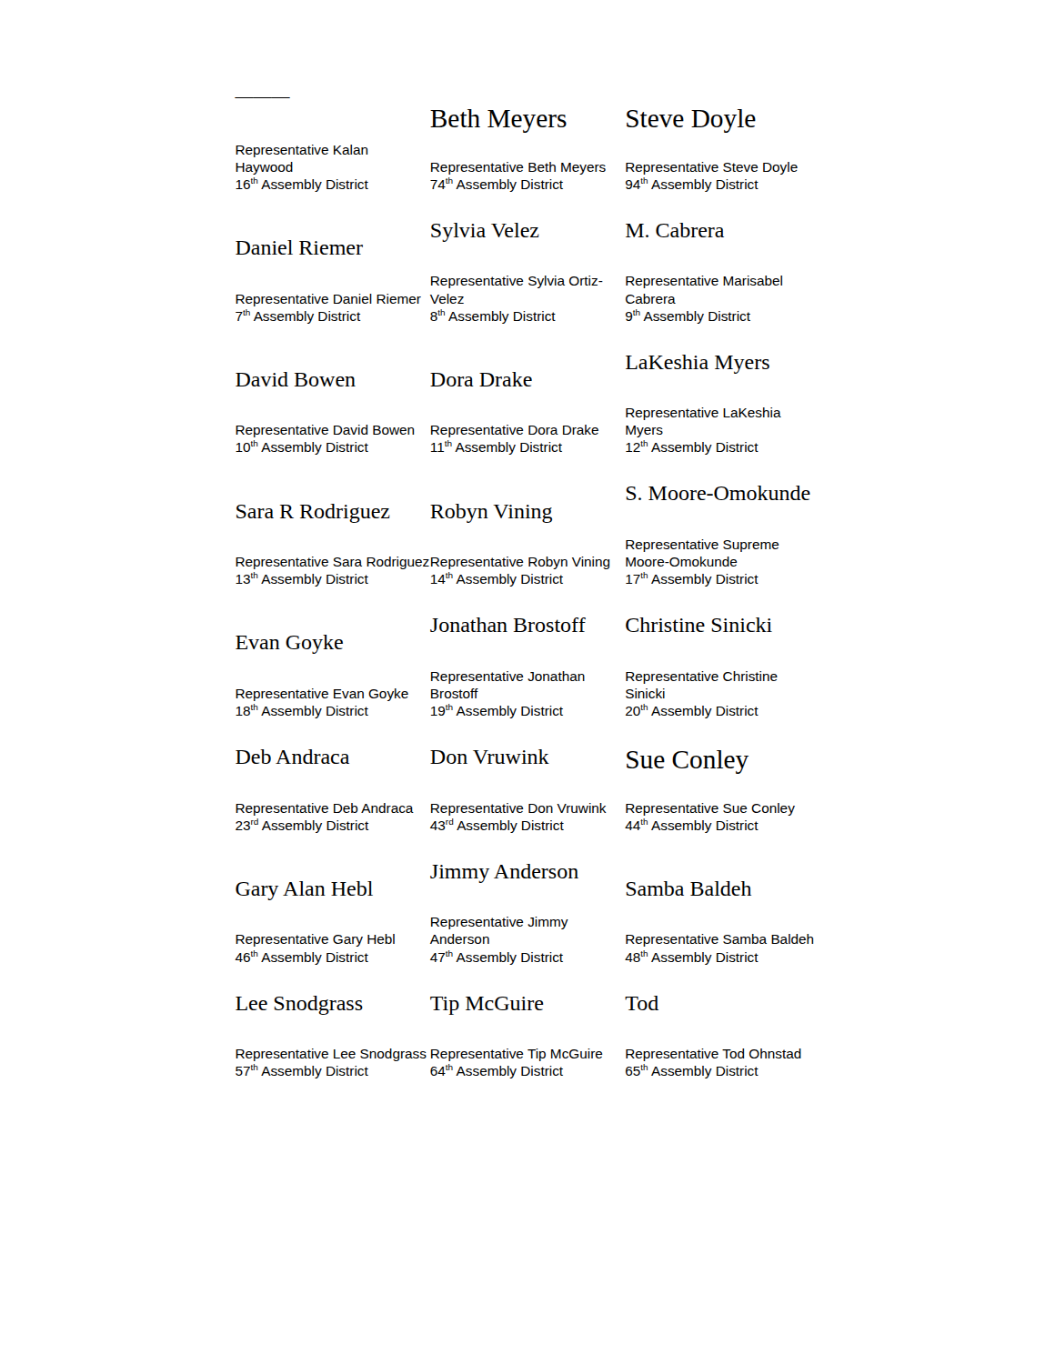| ——— Representative Kalan Haywood 16 th Assembly District | Beth Meyers Representative Beth Meyers 74 th Assembly District | Steve Doyle Representative Steve Doyle 94 th Assembly District |
| Daniel Riemer Representative Daniel Riemer 7 th Assembly District | Sylvia Velez Representative Sylvia Ortiz-Velez 8 th Assembly District | M. Cabrera Representative Marisabel Cabrera 9 th Assembly District |
| David Bowen Representative David Bowen 10 th Assembly District | Dora Drake Representative Dora Drake 11 th Assembly District | LaKeshia Myers Representative LaKeshia Myers 12 th Assembly District |
| Sara R Rodriguez Representative Sara Rodriguez 13 th Assembly District | Robyn Vining Representative Robyn Vining 14 th Assembly District | S. Moore-Omokunde Representative Supreme Moore-Omokunde 17 th Assembly District |
| Evan Goyke Representative Evan Goyke 18 th Assembly District | Jonathan Brostoff Representative Jonathan Brostoff 19 th Assembly District | Christine Sinicki Representative Christine Sinicki 20 th Assembly District |
| Deb Andraca Representative Deb Andraca 23 rd Assembly District | Don Vruwink Representative Don Vruwink 43 rd Assembly District | Sue Conley Representative Sue Conley 44 th Assembly District |
| Gary Alan Hebl Representative Gary Hebl 46 th Assembly District | Jimmy Anderson Representative Jimmy Anderson 47 th Assembly District | Samba Baldeh Representative Samba Baldeh 48 th Assembly District |
| Lee Snodgrass Representative Lee Snodgrass 57 th Assembly District | Tip McGuire Representative Tip McGuire 64 th Assembly District | Tod Representative Tod Ohnstad 65 th Assembly District |